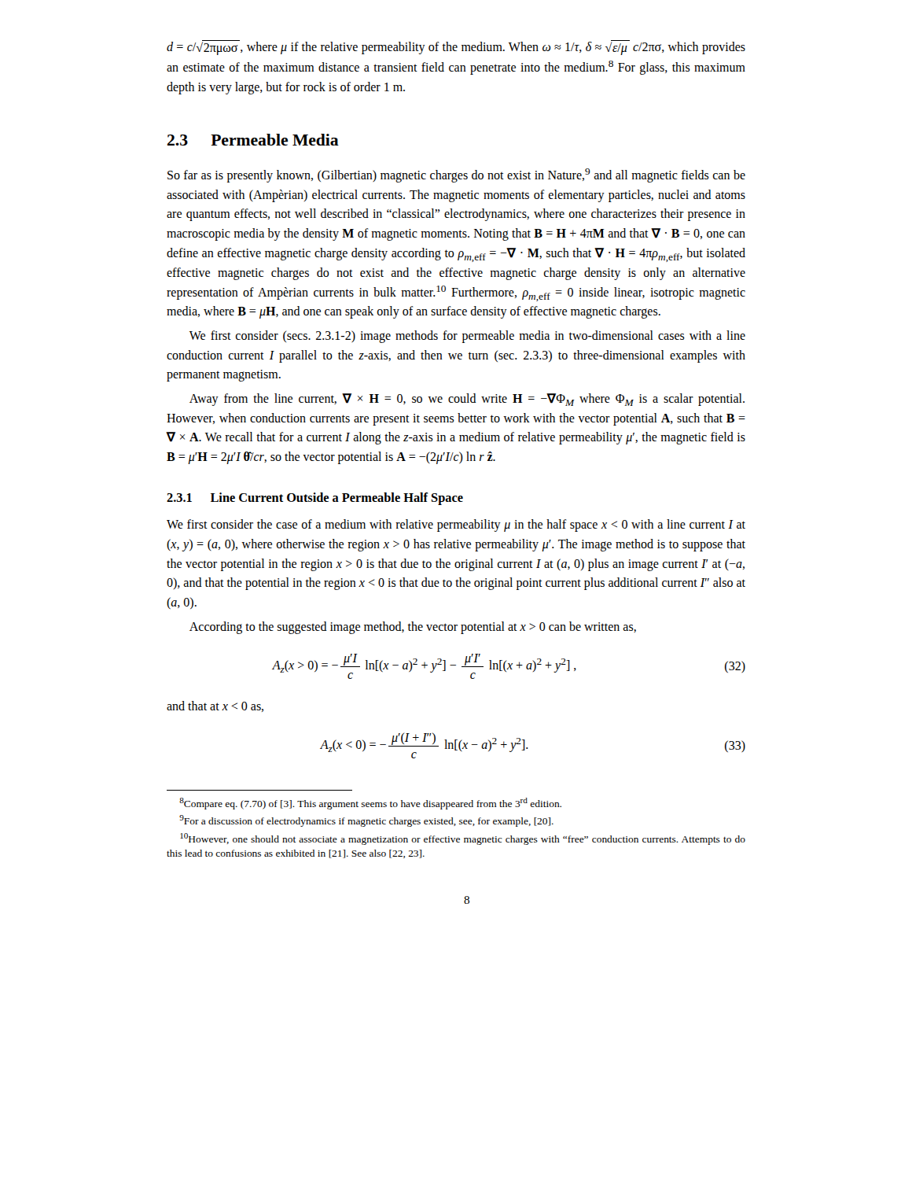d = c/√2πμωσ, where μ if the relative permeability of the medium. When ω ≈ 1/τ, δ ≈ √ε/μ c/2πσ, which provides an estimate of the maximum distance a transient field can penetrate into the medium.8 For glass, this maximum depth is very large, but for rock is of order 1 m.
2.3 Permeable Media
So far as is presently known, (Gilbertian) magnetic charges do not exist in Nature,9 and all magnetic fields can be associated with (Ampèrian) electrical currents. The magnetic moments of elementary particles, nuclei and atoms are quantum effects, not well described in “classical” electrodynamics, where one characterizes their presence in macroscopic media by the density M of magnetic moments. Noting that B = H + 4πM and that ∇ · B = 0, one can define an effective magnetic charge density according to ρm,eff = −∇ · M, such that ∇ · H = 4πρm,eff, but isolated effective magnetic charges do not exist and the effective magnetic charge density is only an alternative representation of Ampèrian currents in bulk matter.10 Furthermore, ρm,eff = 0 inside linear, isotropic magnetic media, where B = μH, and one can speak only of an surface density of effective magnetic charges.
We first consider (secs. 2.3.1-2) image methods for permeable media in two-dimensional cases with a line conduction current I parallel to the z-axis, and then we turn (sec. 2.3.3) to three-dimensional examples with permanent magnetism.
Away from the line current, ∇ × H = 0, so we could write H = −∇ΦM where ΦM is a scalar potential. However, when conduction currents are present it seems better to work with the vector potential A, such that B = ∇ × A. We recall that for a current I along the z-axis in a medium of relative permeability μ′, the magnetic field is B = μ′H = 2μ′I θ̂/cr, so the vector potential is A = −(2μ′I/c) ln r ẑ.
2.3.1 Line Current Outside a Permeable Half Space
We first consider the case of a medium with relative permeability μ in the half space x < 0 with a line current I at (x, y) = (a, 0), where otherwise the region x > 0 has relative permeability μ′. The image method is to suppose that the vector potential in the region x > 0 is that due to the original current I at (a, 0) plus an image current I′ at (−a, 0), and that the potential in the region x < 0 is that due to the original point current plus additional current I″ also at (a, 0).
According to the suggested image method, the vector potential at x > 0 can be written as,
Az(x > 0) = −μ′I c ln[(x − a)2 + y2] − μ′I′c ln[(x + a)2 + y2] ,
(32)
and that at x < 0 as,
Az(x < 0) = −μ′(I + I″) c ln[(x − a)2 + y2].
(33)
8Compare eq. (7.70) of [3]. This argument seems to have disappeared from the 3rd edition.
9For a discussion of electrodynamics if magnetic charges existed, see, for example, [20].
10However, one should not associate a magnetization or effective magnetic charges with “free” conduction currents. Attempts to do this lead to confusions as exhibited in [21]. See also [22, 23].
8